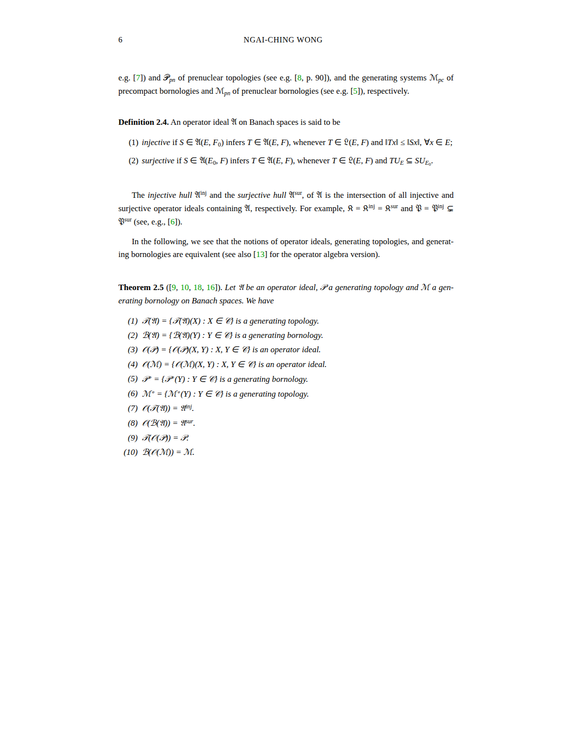6 NGAI-CHING WONG
e.g. [7]) and 𝒫pn of prenuclear topologies (see e.g. [8, p. 90]), and the generating systems ℳpc of precompact bornologies and ℳpn of prenuclear bornologies (see e.g. [5]), respectively.
Definition 2.4. An operator ideal 𝔄 on Banach spaces is said to be
(1) injective if S ∈ 𝔄(E, F 0) infers T ∈ 𝔄(E, F), whenever T ∈ 𝔏(E, F) and ‖Tx‖ ≤ ‖Sx‖, ∀x ∈ E;
(2) surjective if S ∈ 𝔄(E 0, F) infers T ∈ 𝔄(E, F), whenever T ∈ 𝔏(E, F) and TU E ⊆ SU E 0.
The injective hull 𝔄inj and the surjective hull 𝔄sur, of 𝔄 is the intersection of all injective and surjective operator ideals containing 𝔄, respectively. For example, 𝔎 = 𝔎inj = 𝔎sur and 𝔓 = 𝔓inj ⊊ 𝔓sur (see, e.g., [6]).
In the following, we see that the notions of operator ideals, generating topologies, and generating bornologies are equivalent (see also [13] for the operator algebra version).
Theorem 2.5 ([9, 10, 18, 16]). Let 𝔄 be an operator ideal, 𝒫 a generating topology and ℳ a generating bornology on Banach spaces. We have
(1) 𝒯(𝔄) = {𝒯(𝔄)(X) : X ∈ 𝒞} is a generating topology.
(2) ℬ(𝔄) = {ℬ(𝔄)(Y) : Y ∈ 𝒞} is a generating bornology.
(3) 𝒪(𝒫) = {𝒪(𝒫)(X, Y) : X, Y ∈ 𝒞} is an operator ideal.
(4) 𝒪(ℳ) = {𝒪(ℳ)(X, Y) : X, Y ∈ 𝒞} is an operator ideal.
(5) 𝒫∘ = {𝒫∘(Y) : Y ∈ 𝒞} is a generating bornology.
(6) ℳ∘ = {ℳ∘(Y) : Y ∈ 𝒞} is a generating topology.
(7) 𝒪(𝒯(𝔄)) = 𝔄inj.
(8) 𝒪(ℬ(𝔄)) = 𝔄sur.
(9) 𝒯(𝒪(𝒫)) = 𝒫.
(10) ℬ(𝒪(ℳ)) = ℳ.